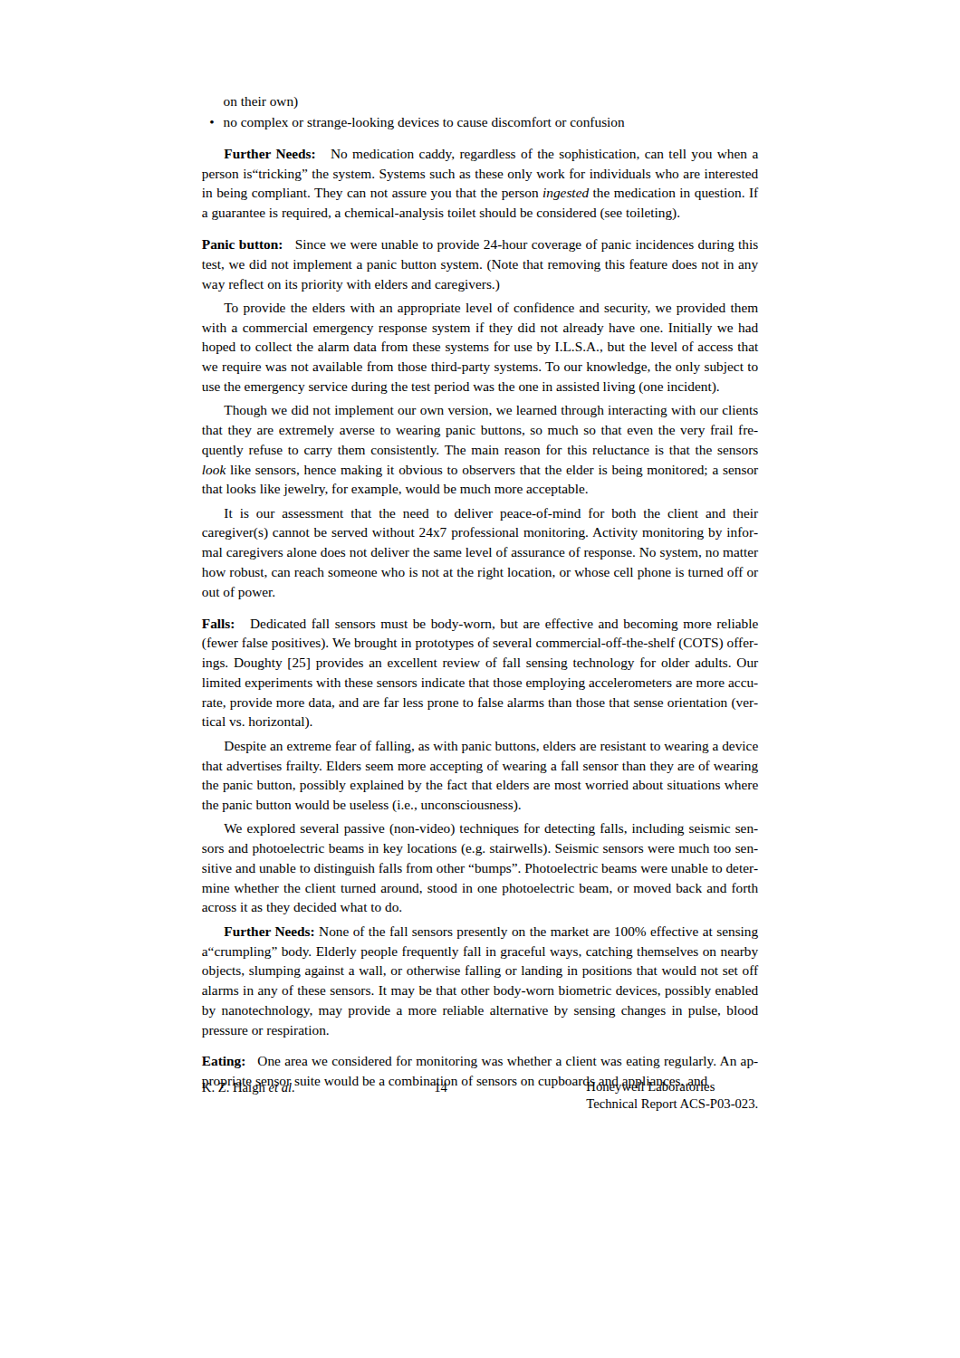on their own)
no complex or strange-looking devices to cause discomfort or confusion
Further Needs: No medication caddy, regardless of the sophistication, can tell you when a person is“tricking” the system. Systems such as these only work for individuals who are interested in being compliant. They can not assure you that the person ingested the medication in question. If a guarantee is required, a chemical-analysis toilet should be considered (see toileting).
Panic button: Since we were unable to provide 24-hour coverage of panic incidences during this test, we did not implement a panic button system. (Note that removing this feature does not in any way reflect on its priority with elders and caregivers.)
To provide the elders with an appropriate level of confidence and security, we provided them with a commercial emergency response system if they did not already have one. Initially we had hoped to collect the alarm data from these systems for use by I.L.S.A., but the level of access that we require was not available from those third-party systems. To our knowledge, the only subject to use the emergency service during the test period was the one in assisted living (one incident).
Though we did not implement our own version, we learned through interacting with our clients that they are extremely averse to wearing panic buttons, so much so that even the very frail frequently refuse to carry them consistently. The main reason for this reluctance is that the sensors look like sensors, hence making it obvious to observers that the elder is being monitored; a sensor that looks like jewelry, for example, would be much more acceptable.
It is our assessment that the need to deliver peace-of-mind for both the client and their caregiver(s) cannot be served without 24x7 professional monitoring. Activity monitoring by informal caregivers alone does not deliver the same level of assurance of response. No system, no matter how robust, can reach someone who is not at the right location, or whose cell phone is turned off or out of power.
Falls: Dedicated fall sensors must be body-worn, but are effective and becoming more reliable (fewer false positives). We brought in prototypes of several commercial-off-the-shelf (COTS) offerings. Doughty [25] provides an excellent review of fall sensing technology for older adults. Our limited experiments with these sensors indicate that those employing accelerometers are more accurate, provide more data, and are far less prone to false alarms than those that sense orientation (vertical vs. horizontal).
Despite an extreme fear of falling, as with panic buttons, elders are resistant to wearing a device that advertises frailty. Elders seem more accepting of wearing a fall sensor than they are of wearing the panic button, possibly explained by the fact that elders are most worried about situations where the panic button would be useless (i.e., unconsciousness).
We explored several passive (non-video) techniques for detecting falls, including seismic sensors and photoelectric beams in key locations (e.g. stairwells). Seismic sensors were much too sensitive and unable to distinguish falls from other “bumps”. Photoelectric beams were unable to determine whether the client turned around, stood in one photoelectric beam, or moved back and forth across it as they decided what to do.
Further Needs: None of the fall sensors presently on the market are 100% effective at sensing a“crumpling” body. Elderly people frequently fall in graceful ways, catching themselves on nearby objects, slumping against a wall, or otherwise falling or landing in positions that would not set off alarms in any of these sensors. It may be that other body-worn biometric devices, possibly enabled by nanotechnology, may provide a more reliable alternative by sensing changes in pulse, blood pressure or respiration.
Eating: One area we considered for monitoring was whether a client was eating regularly. An appropriate sensor suite would be a combination of sensors on cupboards and appliances, and
K. Z. Haigh et al.
14
Honeywell Laboratories
Technical Report ACS-P03-023.